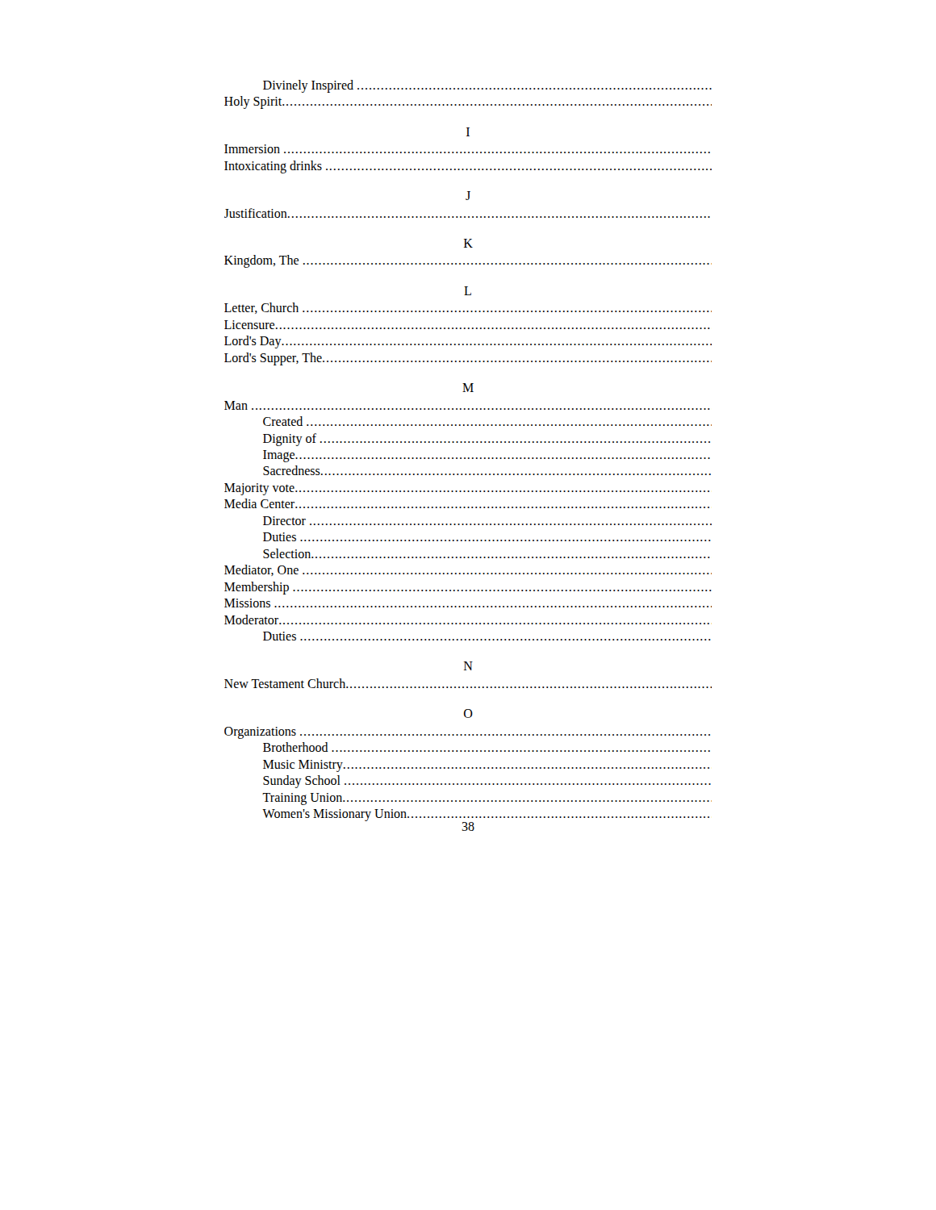Divinely Inspired ......................................................................................................... 1-2
Holy Spirit............................................................................................................................. 3, 5-6
I
Immersion .............................................................................................................................. 5, 9
Intoxicating drinks .............................................................................................................. 9
J
Justification............................................................................................................................. 4
K
Kingdom, The ....................................................................................................................... 6
L
Letter, Church ..................................................................................................................... 12
Licensure......................................................................................................................... 12-13
Lord's Day............................................................................................................................. 5, 6
Lord's Supper, The............................................................................................................... 5
M
Man ................................................................................................................................. 3-4
Created ............................................................................................................. 3
Dignity of ......................................................................................................... 3
Image................................................................................................................. 3
Sacredness......................................................................................................... 3
Majority vote....................................................................................................................... 12
Media Center....................................................................................................................... 21
Director ........................................................................................................... 21
Duties .............................................................................................................. 21
Selection........................................................................................................... 21
Mediator, One ..................................................................................................................... 2
Membership ..................................................................................................................... 11
Missions ............................................................................................................................... 6
Moderator.......................................................................................................................... 20
Duties .............................................................................................................. 20
N
New Testament Church....................................................................................................... 5
O
Organizations ................................................................................................................. 31-32
Brotherhood ..................................................................................................... 31
Music Ministry................................................................................................... 31
Sunday School .................................................................................................. 31
Training Union................................................................................................... 31
Women's Missionary Union............................................................................. 31
38